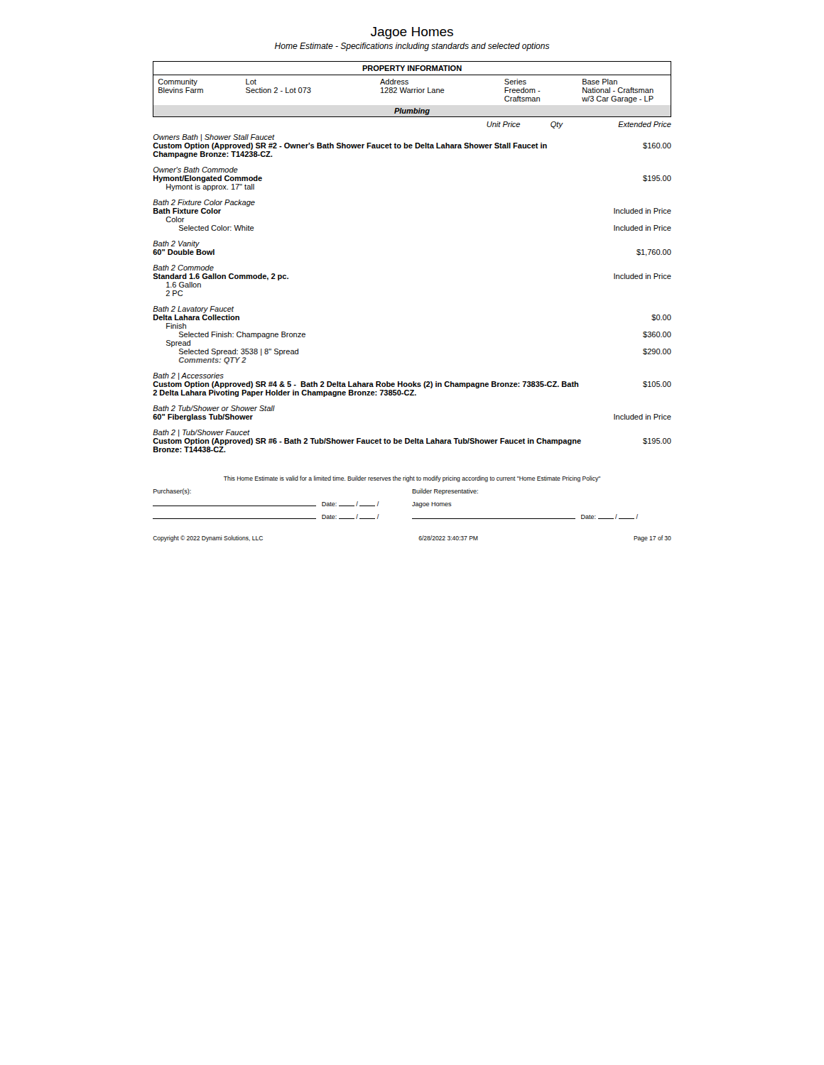Jagoe Homes
Home Estimate - Specifications including standards and selected options
| PROPERTY INFORMATION |
| Community Blevins Farm | Lot Section 2 - Lot 073 | Address 1282 Warrior Lane | Series Freedom - Craftsman | Base Plan National - Craftsman w/3 Car Garage - LP |
| Plumbing |
Unit Price Qty Extended Price
Owners Bath | Shower Stall Faucet
Custom Option (Approved) SR #2 - Owner's Bath Shower Faucet to be Delta Lahara Shower Stall Faucet in Champagne Bronze: T14238-CZ.
$160.00
Owner's Bath Commode
Hymont/Elongated Commode
$195.00
Hymont is approx. 17" tall
Bath 2 Fixture Color Package
Bath Fixture Color
Included in Price
Color
Selected Color: White
Included in Price
Bath 2 Vanity
60" Double Bowl
$1,760.00
Bath 2 Commode
Standard 1.6 Gallon Commode, 2 pc.
Included in Price
1.6 Gallon
2 PC
Bath 2 Lavatory Faucet
Delta Lahara Collection
$0.00
Finish
Selected Finish: Champagne Bronze
$360.00
Spread
Selected Spread: 3538 | 8" Spread
$290.00
Comments: QTY 2
Bath 2 | Accessories
Custom Option (Approved) SR #4 & 5 - Bath 2 Delta Lahara Robe Hooks (2) in Champagne Bronze: 73835-CZ. Bath 2 Delta Lahara Pivoting Paper Holder in Champagne Bronze: 73850-CZ.
$105.00
Bath 2 Tub/Shower or Shower Stall
60" Fiberglass Tub/Shower
Included in Price
Bath 2 | Tub/Shower Faucet
Custom Option (Approved) SR #6 - Bath 2 Tub/Shower Faucet to be Delta Lahara Tub/Shower Faucet in Champagne Bronze: T14438-CZ.
$195.00
This Home Estimate is valid for a limited time. Builder reserves the right to modify pricing according to current "Home Estimate Pricing Policy"
| Purchaser(s): | Builder Representative: |
| Date: / / | Jagoe Homes |
| Date: / / | Date: / / |
Copyright © 2022 Dynami Solutions, LLC
6/28/2022 3:40:37 PM
Page 17 of 30